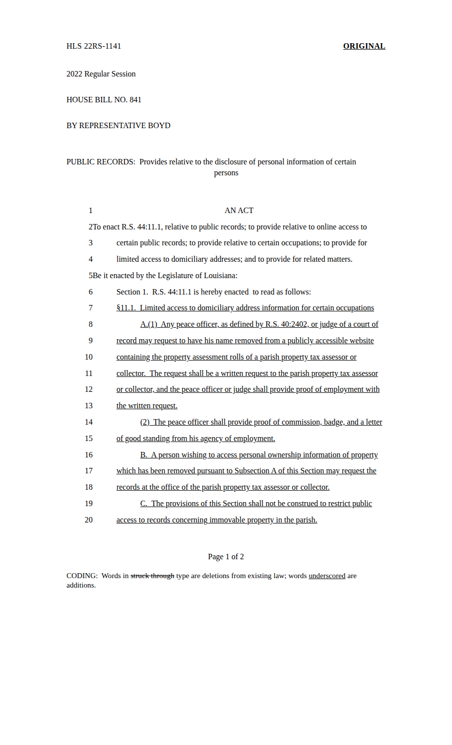HLS 22RS-1141
ORIGINAL
2022 Regular Session
HOUSE BILL NO. 841
BY REPRESENTATIVE BOYD
PUBLIC RECORDS: Provides relative to the disclosure of personal information of certain persons
| 1 | AN ACT |
| 2 | To enact R.S. 44:11.1, relative to public records; to provide relative to online access to |
| 3 | certain public records; to provide relative to certain occupations; to provide for |
| 4 | limited access to domiciliary addresses; and to provide for related matters. |
| 5 | Be it enacted by the Legislature of Louisiana: |
| 6 | Section 1. R.S. 44:11.1 is hereby enacted to read as follows: |
| 7 | §11.1. Limited access to domiciliary address information for certain occupations |
| 8 | A.(1) Any peace officer, as defined by R.S. 40:2402, or judge of a court of |
| 9 | record may request to have his name removed from a publicly accessible website |
| 10 | containing the property assessment rolls of a parish property tax assessor or |
| 11 | collector. The request shall be a written request to the parish property tax assessor |
| 12 | or collector, and the peace officer or judge shall provide proof of employment with |
| 13 | the written request. |
| 14 | (2) The peace officer shall provide proof of commission, badge, and a letter |
| 15 | of good standing from his agency of employment. |
| 16 | B. A person wishing to access personal ownership information of property |
| 17 | which has been removed pursuant to Subsection A of this Section may request the |
| 18 | records at the office of the parish property tax assessor or collector. |
| 19 | C. The provisions of this Section shall not be construed to restrict public |
| 20 | access to records concerning immovable property in the parish. |
Page 1 of 2
CODING: Words in struck through type are deletions from existing law; words underscored are additions.